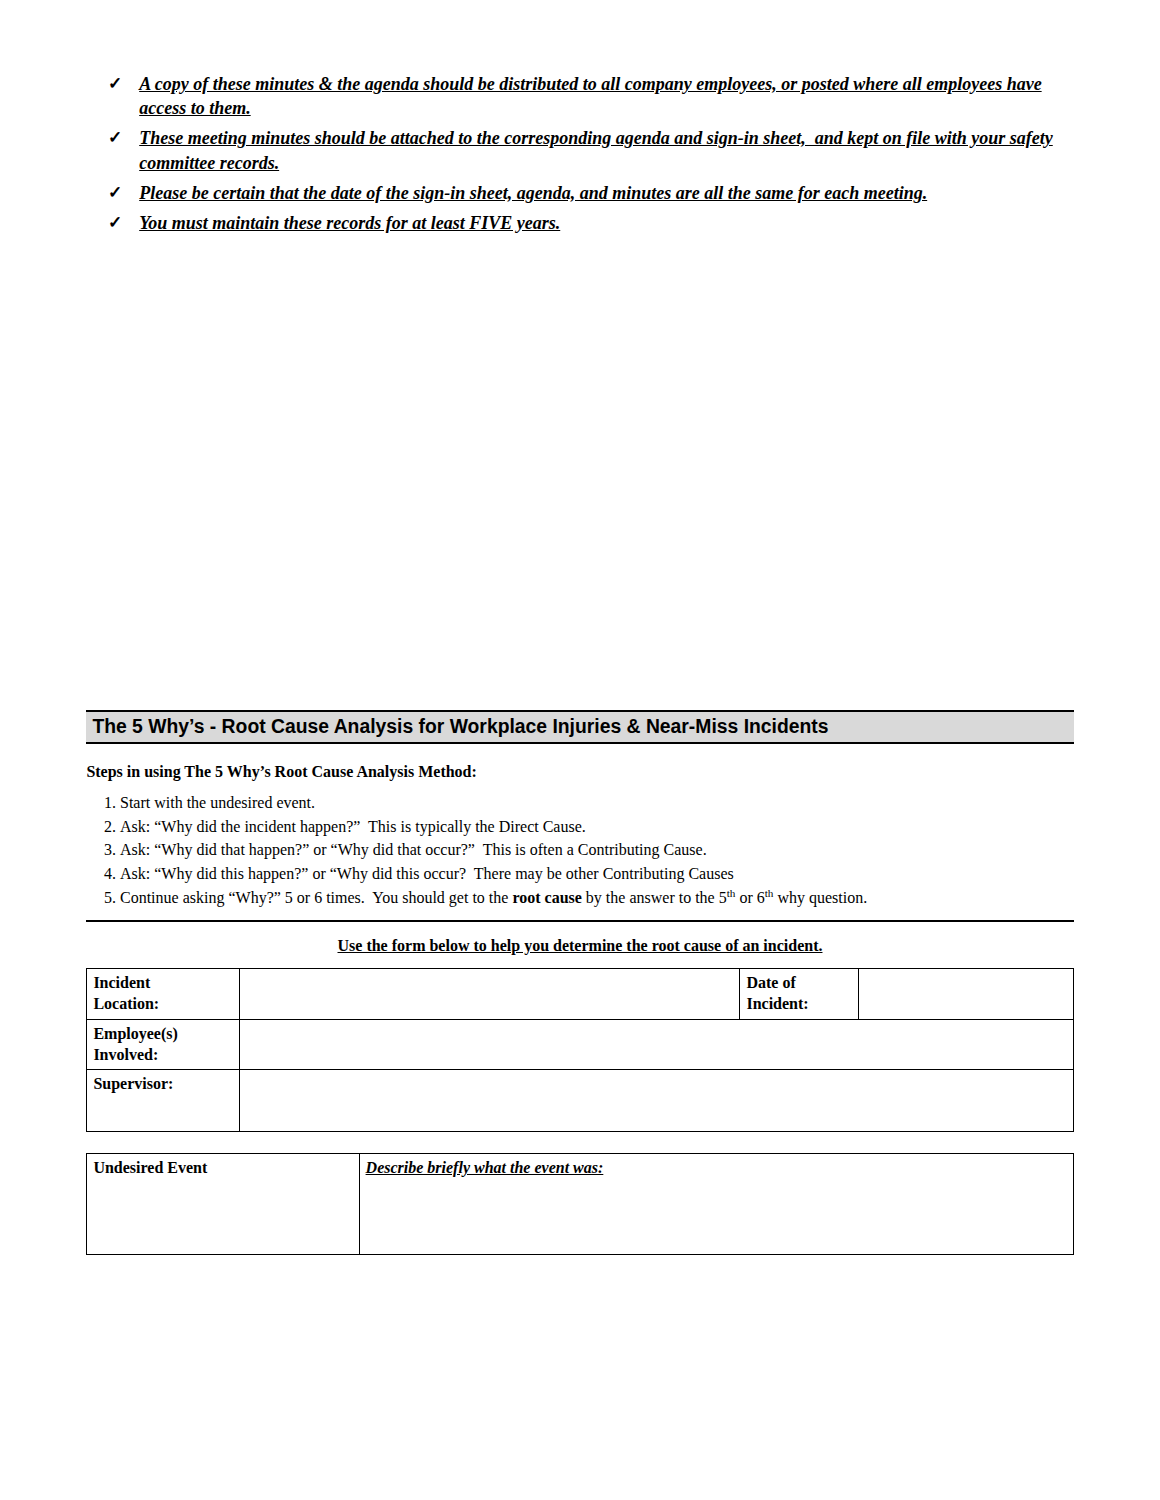A copy of these minutes & the agenda should be distributed to all company employees, or posted where all employees have access to them.
These meeting minutes should be attached to the corresponding agenda and sign-in sheet, and kept on file with your safety committee records.
Please be certain that the date of the sign-in sheet, agenda, and minutes are all the same for each meeting.
You must maintain these records for at least FIVE years.
The 5 Why’s - Root Cause Analysis for Workplace Injuries & Near-Miss Incidents
Steps in using The 5 Why’s Root Cause Analysis Method:
Start with the undesired event.
Ask: “Why did the incident happen?” This is typically the Direct Cause.
Ask: “Why did that happen?” or “Why did that occur?” This is often a Contributing Cause.
Ask: “Why did this happen?” or “Why did this occur? There may be other Contributing Causes
Continue asking “Why?” 5 or 6 times. You should get to the root cause by the answer to the 5th or 6th why question.
Use the form below to help you determine the root cause of an incident.
| Incident Location: | | Date of Incident: | |
| Employee(s) Involved: | |
| Supervisor: | |
| Undesired Event | Describe briefly what the event was: |